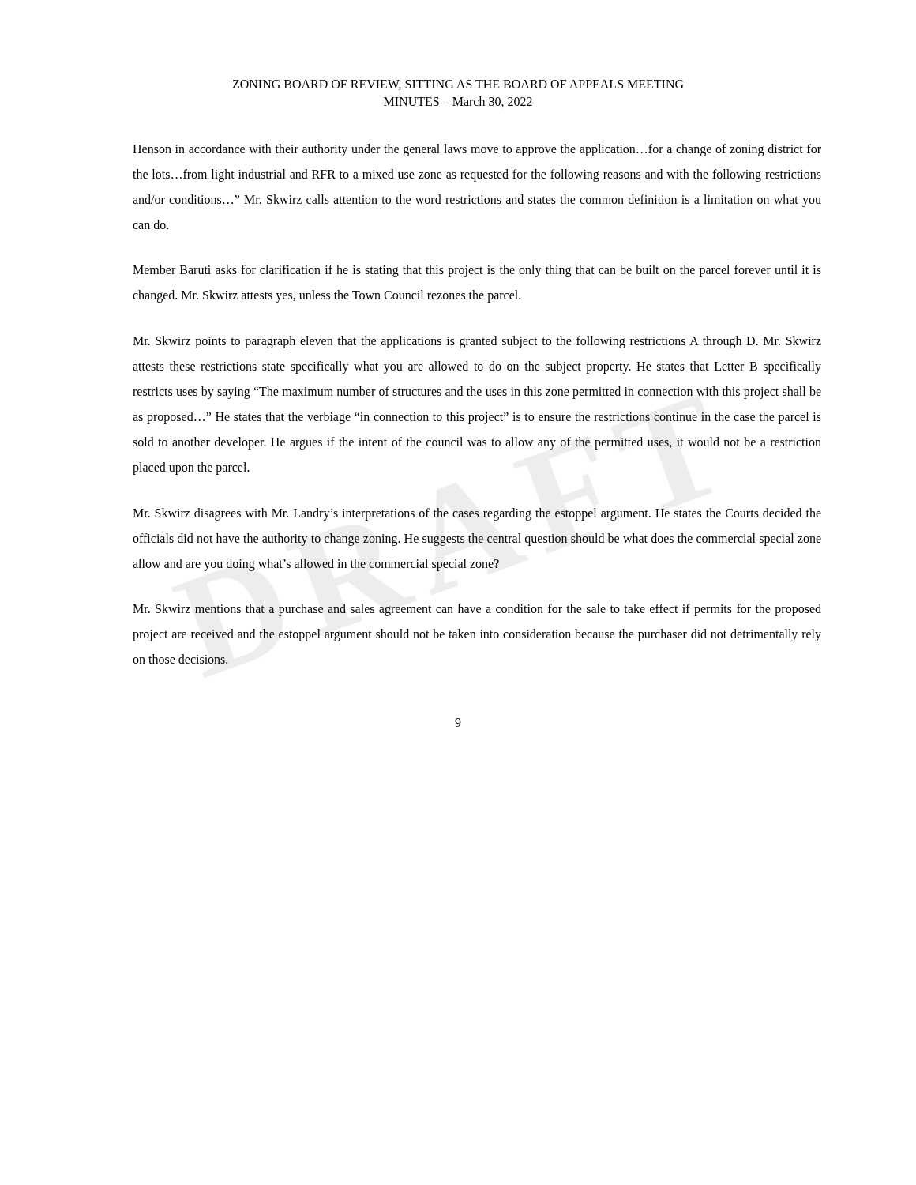DRAFT
ZONING BOARD OF REVIEW, SITTING AS THE BOARD OF APPEALS MEETING
MINUTES – March 30, 2022
Henson in accordance with their authority under the general laws move to approve the application…for a change of zoning district for the lots…from light industrial and RFR to a mixed use zone as requested for the following reasons and with the following restrictions and/or conditions…” Mr. Skwirz calls attention to the word restrictions and states the common definition is a limitation on what you can do.
Member Baruti asks for clarification if he is stating that this project is the only thing that can be built on the parcel forever until it is changed. Mr. Skwirz attests yes, unless the Town Council rezones the parcel.
Mr. Skwirz points to paragraph eleven that the applications is granted subject to the following restrictions A through D. Mr. Skwirz attests these restrictions state specifically what you are allowed to do on the subject property. He states that Letter B specifically restricts uses by saying “The maximum number of structures and the uses in this zone permitted in connection with this project shall be as proposed…” He states that the verbiage “in connection to this project” is to ensure the restrictions continue in the case the parcel is sold to another developer. He argues if the intent of the council was to allow any of the permitted uses, it would not be a restriction placed upon the parcel.
Mr. Skwirz disagrees with Mr. Landry’s interpretations of the cases regarding the estoppel argument. He states the Courts decided the officials did not have the authority to change zoning. He suggests the central question should be what does the commercial special zone allow and are you doing what’s allowed in the commercial special zone?
Mr. Skwirz mentions that a purchase and sales agreement can have a condition for the sale to take effect if permits for the proposed project are received and the estoppel argument should not be taken into consideration because the purchaser did not detrimentally rely on those decisions.
9